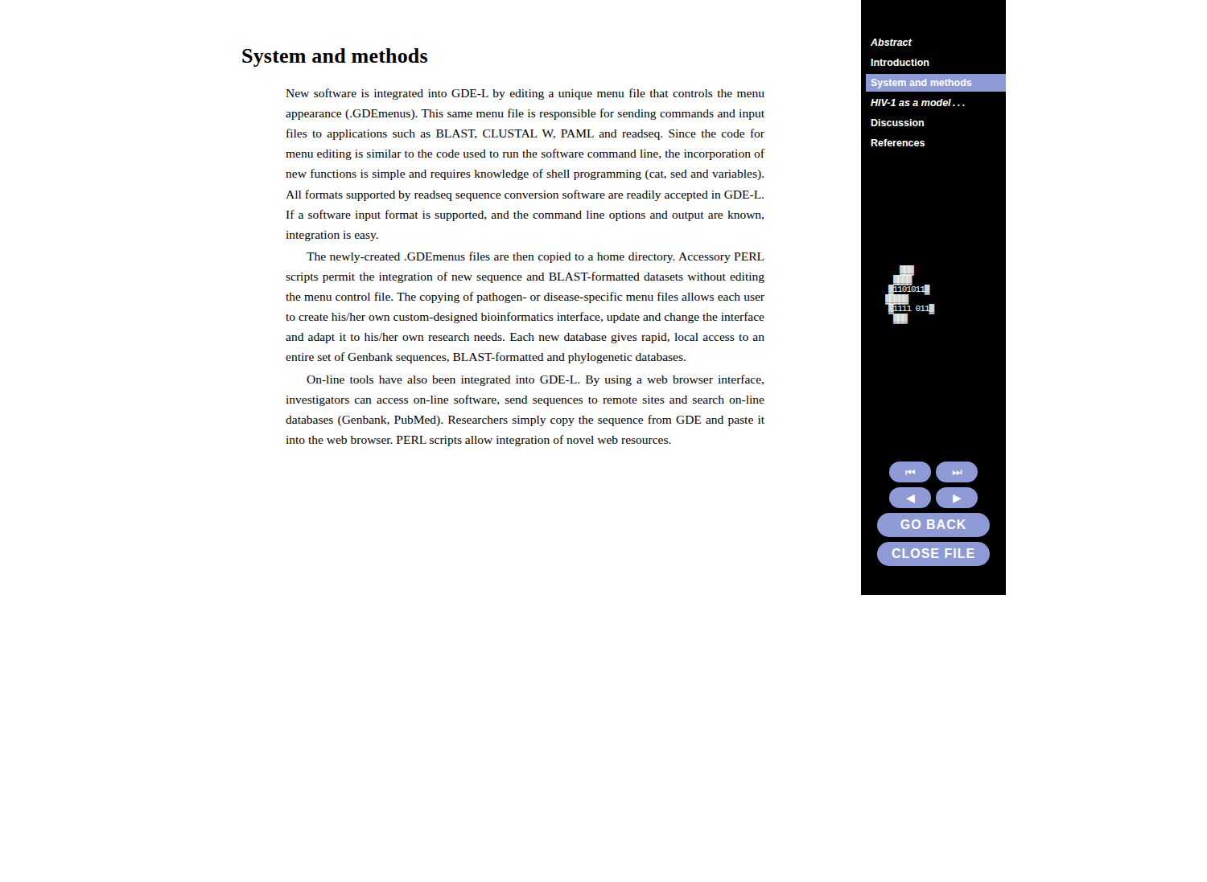System and methods
New software is integrated into GDE-L by editing a unique menu file that controls the menu appearance (.GDEmenus). This same menu file is responsible for sending commands and input files to applications such as BLAST, CLUSTAL W, PAML and readseq. Since the code for menu editing is similar to the code used to run the software command line, the incorporation of new functions is simple and requires knowledge of shell programming (cat, sed and variables). All formats supported by readseq sequence conversion software are readily accepted in GDE-L. If a software input format is supported, and the command line options and output are known, integration is easy.
The newly-created .GDEmenus files are then copied to a home directory. Accessory PERL scripts permit the integration of new sequence and BLAST-formatted datasets without editing the menu control file. The copying of pathogen- or disease-specific menu files allows each user to create his/her own custom-designed bioinformatics interface, update and change the interface and adapt it to his/her own research needs. Each new database gives rapid, local access to an entire set of Genbank sequences, BLAST-formatted and phylogenetic databases.
On-line tools have also been integrated into GDE-L. By using a web browser interface, investigators can access on-line software, send sequences to remote sites and search on-line databases (Genbank, PubMed). Researchers simply copy the sequence from GDE and paste it into the web browser. PERL scripts allow integration of novel web resources.
Abstract
Introduction
System and methods
HIV-1 as a model . . .
Discussion
References
▓▓▓
▓▓▓▓
▓1101011▓
▓▓▓▓▓
▓1111 011▓
▓▓▓
⏮
⏭
◀
▶
GO BACK
CLOSE FILE